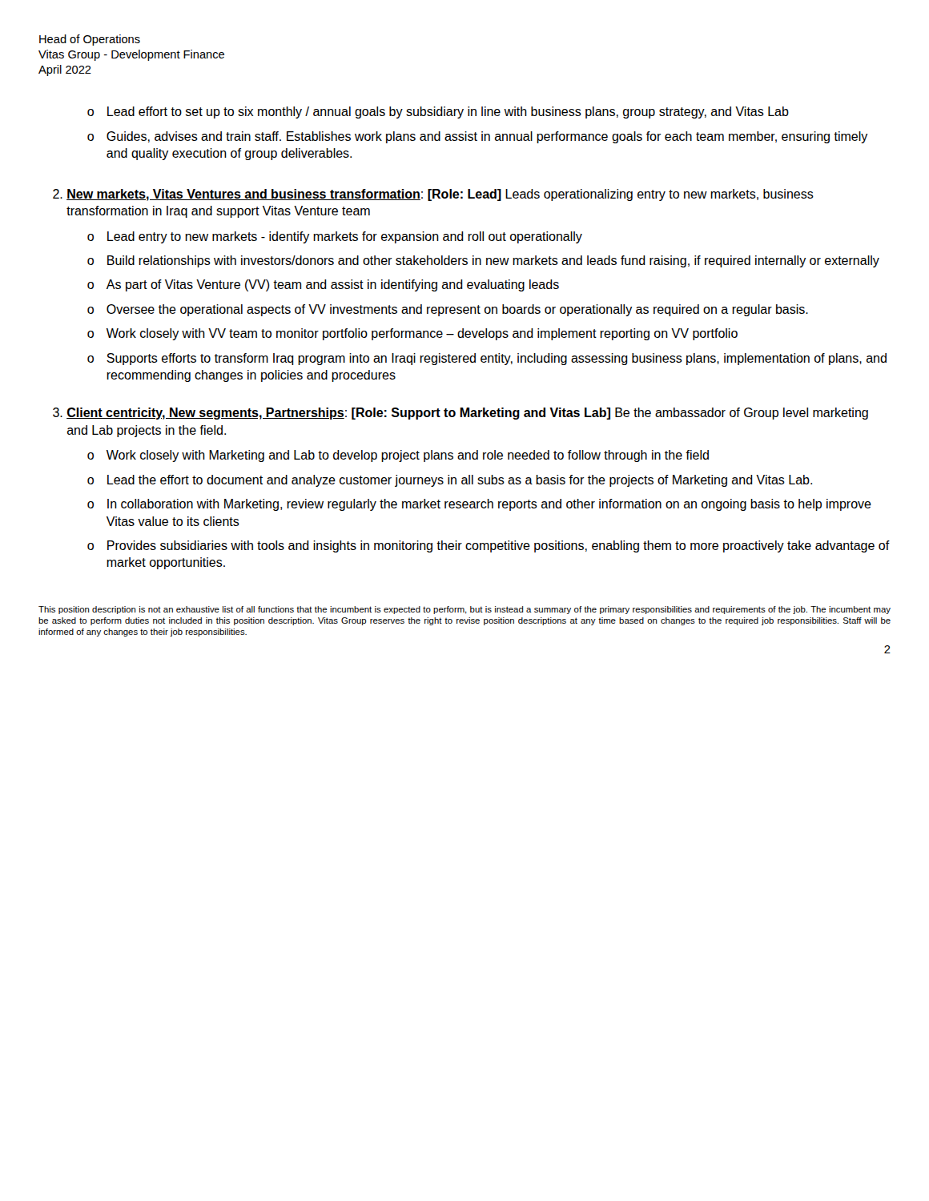Head of Operations
Vitas Group - Development Finance
April 2022
Lead effort to set up to six monthly / annual goals by subsidiary in line with business plans, group strategy, and Vitas Lab
Guides, advises and train staff. Establishes work plans and assist in annual performance goals for each team member, ensuring timely and quality execution of group deliverables.
New markets, Vitas Ventures and business transformation: [Role: Lead] Leads operationalizing entry to new markets, business transformation in Iraq and support Vitas Venture team
Lead entry to new markets - identify markets for expansion and roll out operationally
Build relationships with investors/donors and other stakeholders in new markets and leads fund raising, if required internally or externally
As part of Vitas Venture (VV) team and assist in identifying and evaluating leads
Oversee the operational aspects of VV investments and represent on boards or operationally as required on a regular basis.
Work closely with VV team to monitor portfolio performance – develops and implement reporting on VV portfolio
Supports efforts to transform Iraq program into an Iraqi registered entity, including assessing business plans, implementation of plans, and recommending changes in policies and procedures
Client centricity, New segments, Partnerships: [Role: Support to Marketing and Vitas Lab] Be the ambassador of Group level marketing and Lab projects in the field.
Work closely with Marketing and Lab to develop project plans and role needed to follow through in the field
Lead the effort to document and analyze customer journeys in all subs as a basis for the projects of Marketing and Vitas Lab.
In collaboration with Marketing, review regularly the market research reports and other information on an ongoing basis to help improve Vitas value to its clients
Provides subsidiaries with tools and insights in monitoring their competitive positions, enabling them to more proactively take advantage of market opportunities.
This position description is not an exhaustive list of all functions that the incumbent is expected to perform, but is instead a summary of the primary responsibilities and requirements of the job. The incumbent may be asked to perform duties not included in this position description. Vitas Group reserves the right to revise position descriptions at any time based on changes to the required job responsibilities. Staff will be informed of any changes to their job responsibilities.
2